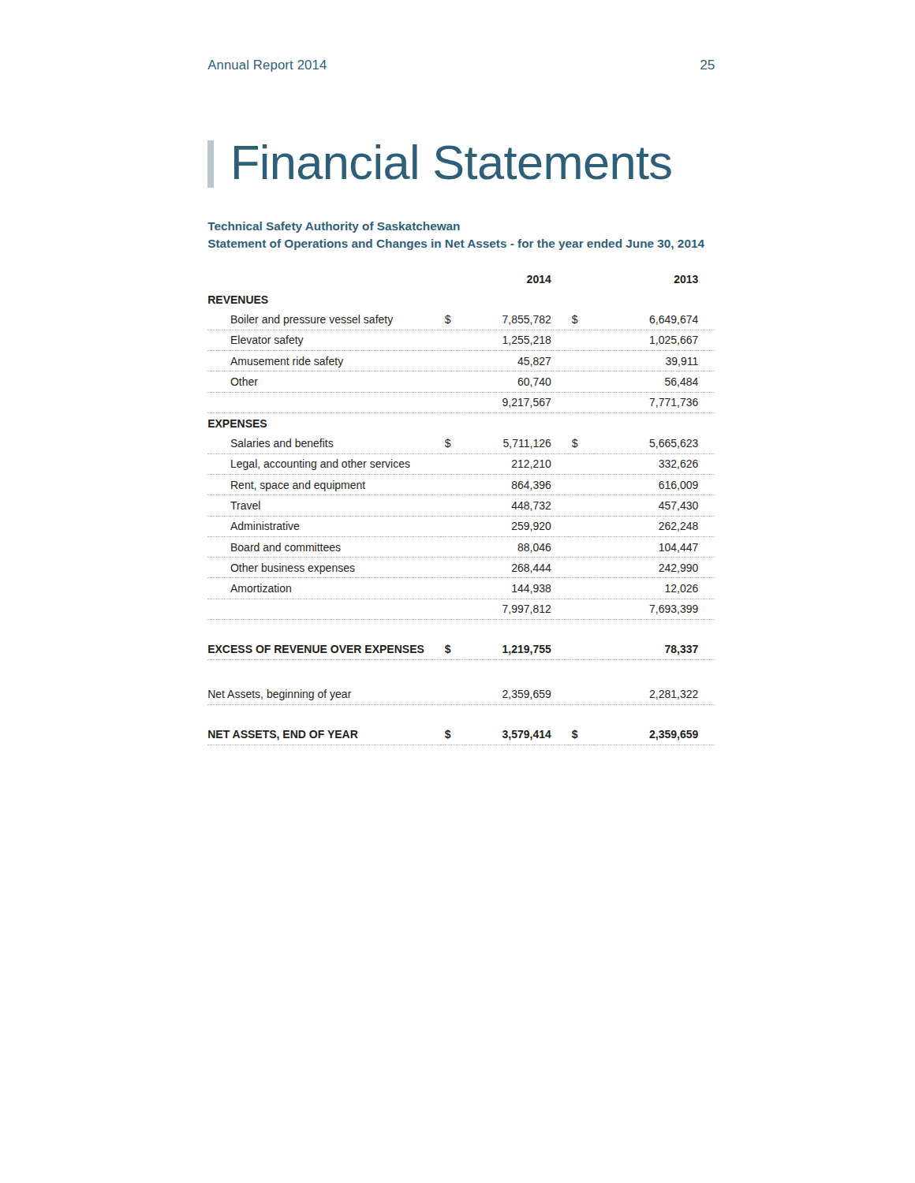Annual Report 2014
25
Financial Statements
Technical Safety Authority of Saskatchewan
Statement of Operations and Changes in Net Assets - for the year ended June 30, 2014
| | | 2014 | | 2013 |
| REVENUES | | | | |
| Boiler and pressure vessel safety | $ | 7,855,782 | $ | 6,649,674 |
| Elevator safety | | 1,255,218 | | 1,025,667 |
| Amusement ride safety | | 45,827 | | 39,911 |
| Other | | 60,740 | | 56,484 |
| | | 9,217,567 | | 7,771,736 |
| EXPENSES | | | | |
| Salaries and benefits | $ | 5,711,126 | $ | 5,665,623 |
| Legal, accounting and other services | | 212,210 | | 332,626 |
| Rent, space and equipment | | 864,396 | | 616,009 |
| Travel | | 448,732 | | 457,430 |
| Administrative | | 259,920 | | 262,248 |
| Board and committees | | 88,046 | | 104,447 |
| Other business expenses | | 268,444 | | 242,990 |
| Amortization | | 144,938 | | 12,026 |
| | | 7,997,812 | | 7,693,399 |
| EXCESS OF REVENUE OVER EXPENSES | $ | 1,219,755 | | 78,337 |
| Net Assets, beginning of year | | 2,359,659 | | 2,281,322 |
| NET ASSETS, END OF YEAR | $ | 3,579,414 | $ | 2,359,659 |